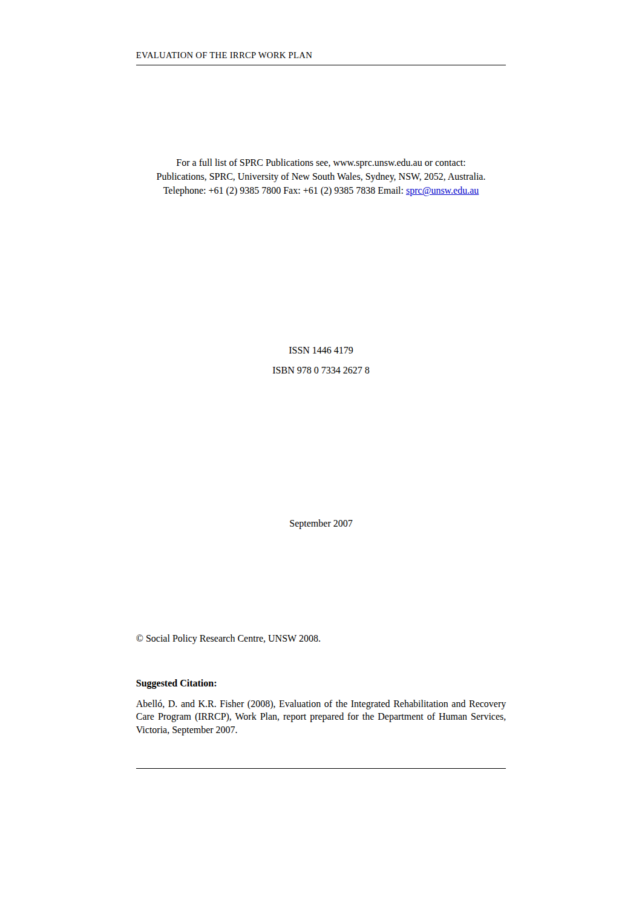EVALUATION OF THE IRRCP WORK PLAN
For a full list of SPRC Publications see, www.sprc.unsw.edu.au or contact:
Publications, SPRC, University of New South Wales, Sydney, NSW, 2052, Australia.
Telephone: +61 (2) 9385 7800 Fax: +61 (2) 9385 7838 Email: sprc@unsw.edu.au
ISSN 1446 4179
ISBN 978 0 7334 2627 8
September 2007
© Social Policy Research Centre, UNSW 2008.
Suggested Citation:
Abelló, D. and K.R. Fisher (2008), Evaluation of the Integrated Rehabilitation and Recovery Care Program (IRRCP), Work Plan, report prepared for the Department of Human Services, Victoria, September 2007.